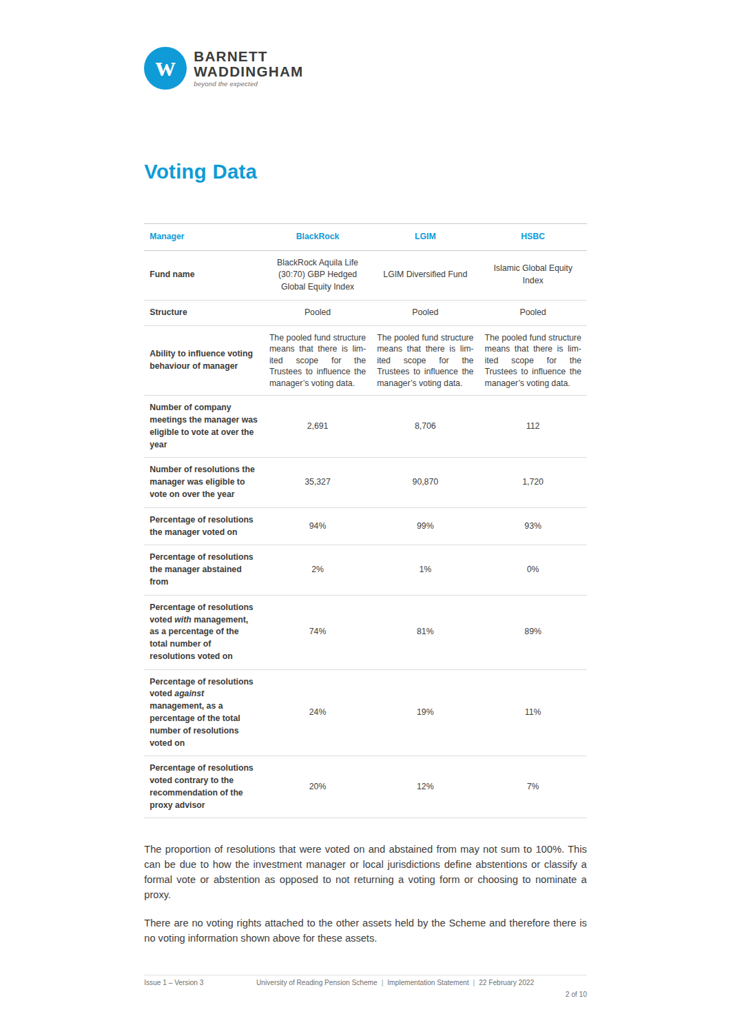BARNETT WADDINGHAM beyond the expected
Voting Data
| Manager | BlackRock | LGIM | HSBC |
| --- | --- | --- | --- |
| Fund name | BlackRock Aquila Life (30:70) GBP Hedged Global Equity Index | LGIM Diversified Fund | Islamic Global Equity Index |
| Structure | Pooled | Pooled | Pooled |
| Ability to influence voting behaviour of manager | The pooled fund structure means that there is limited scope for the Trustees to influence the manager’s voting data. | The pooled fund structure means that there is limited scope for the Trustees to influence the manager’s voting data. | The pooled fund structure means that there is limited scope for the Trustees to influence the manager’s voting data. |
| Number of company meetings the manager was eligible to vote at over the year | 2,691 | 8,706 | 112 |
| Number of resolutions the manager was eligible to vote on over the year | 35,327 | 90,870 | 1,720 |
| Percentage of resolutions the manager voted on | 94% | 99% | 93% |
| Percentage of resolutions the manager abstained from | 2% | 1% | 0% |
| Percentage of resolutions voted with management, as a percentage of the total number of resolutions voted on | 74% | 81% | 89% |
| Percentage of resolutions voted against management, as a percentage of the total number of resolutions voted on | 24% | 19% | 11% |
| Percentage of resolutions voted contrary to the recommendation of the proxy advisor | 20% | 12% | 7% |
The proportion of resolutions that were voted on and abstained from may not sum to 100%. This can be due to how the investment manager or local jurisdictions define abstentions or classify a formal vote or abstention as opposed to not returning a voting form or choosing to nominate a proxy.
There are no voting rights attached to the other assets held by the Scheme and therefore there is no voting information shown above for these assets.
Issue 1 – Version 3
University of Reading Pension Scheme|Implementation Statement|22 February 2022
2 of 10